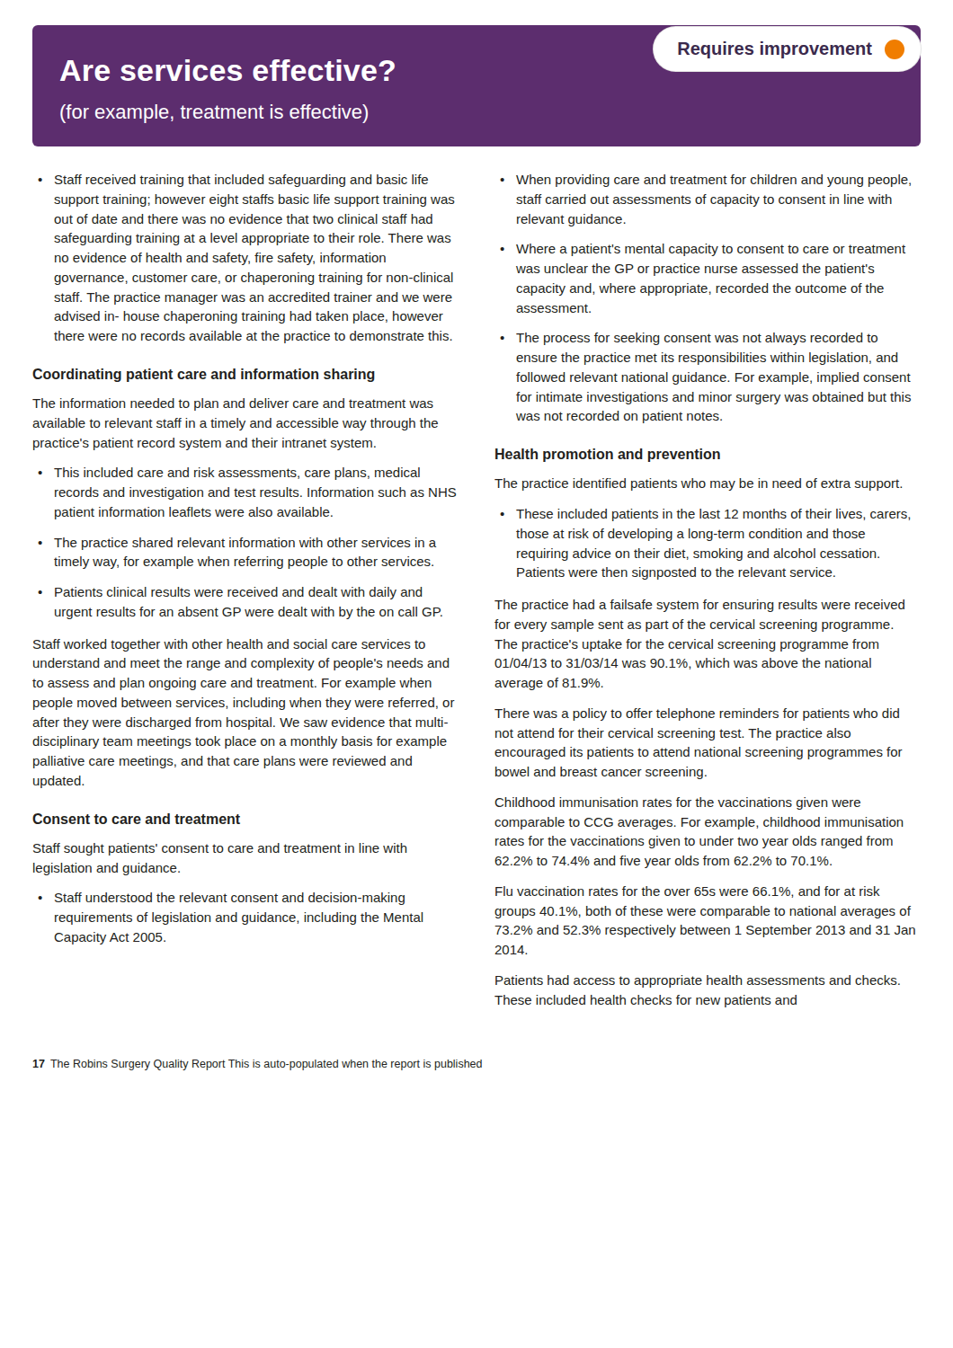Requires improvement
Are services effective?
(for example, treatment is effective)
Staff received training that included safeguarding and basic life support training; however eight staffs basic life support training was out of date and there was no evidence that two clinical staff had safeguarding training at a level appropriate to their role. There was no evidence of health and safety, fire safety, information governance, customer care, or chaperoning training for non-clinical staff. The practice manager was an accredited trainer and we were advised in- house chaperoning training had taken place, however there were no records available at the practice to demonstrate this.
Coordinating patient care and information sharing
The information needed to plan and deliver care and treatment was available to relevant staff in a timely and accessible way through the practice's patient record system and their intranet system.
This included care and risk assessments, care plans, medical records and investigation and test results. Information such as NHS patient information leaflets were also available.
The practice shared relevant information with other services in a timely way, for example when referring people to other services.
Patients clinical results were received and dealt with daily and urgent results for an absent GP were dealt with by the on call GP.
Staff worked together with other health and social care services to understand and meet the range and complexity of people's needs and to assess and plan ongoing care and treatment. For example when people moved between services, including when they were referred, or after they were discharged from hospital. We saw evidence that multi-disciplinary team meetings took place on a monthly basis for example palliative care meetings, and that care plans were reviewed and updated.
Consent to care and treatment
Staff sought patients' consent to care and treatment in line with legislation and guidance.
Staff understood the relevant consent and decision-making requirements of legislation and guidance, including the Mental Capacity Act 2005.
When providing care and treatment for children and young people, staff carried out assessments of capacity to consent in line with relevant guidance.
Where a patient's mental capacity to consent to care or treatment was unclear the GP or practice nurse assessed the patient's capacity and, where appropriate, recorded the outcome of the assessment.
The process for seeking consent was not always recorded to ensure the practice met its responsibilities within legislation, and followed relevant national guidance. For example, implied consent for intimate investigations and minor surgery was obtained but this was not recorded on patient notes.
Health promotion and prevention
The practice identified patients who may be in need of extra support.
These included patients in the last 12 months of their lives, carers, those at risk of developing a long-term condition and those requiring advice on their diet, smoking and alcohol cessation. Patients were then signposted to the relevant service.
The practice had a failsafe system for ensuring results were received for every sample sent as part of the cervical screening programme. The practice's uptake for the cervical screening programme from 01/04/13 to 31/03/14 was 90.1%, which was above the national average of 81.9%.
There was a policy to offer telephone reminders for patients who did not attend for their cervical screening test. The practice also encouraged its patients to attend national screening programmes for bowel and breast cancer screening.
Childhood immunisation rates for the vaccinations given were comparable to CCG averages. For example, childhood immunisation rates for the vaccinations given to under two year olds ranged from 62.2% to 74.4% and five year olds from 62.2% to 70.1%.
Flu vaccination rates for the over 65s were 66.1%, and for at risk groups 40.1%, both of these were comparable to national averages of 73.2% and 52.3% respectively between 1 September 2013 and 31 Jan 2014.
Patients had access to appropriate health assessments and checks. These included health checks for new patients and
17 The Robins Surgery Quality Report This is auto-populated when the report is published